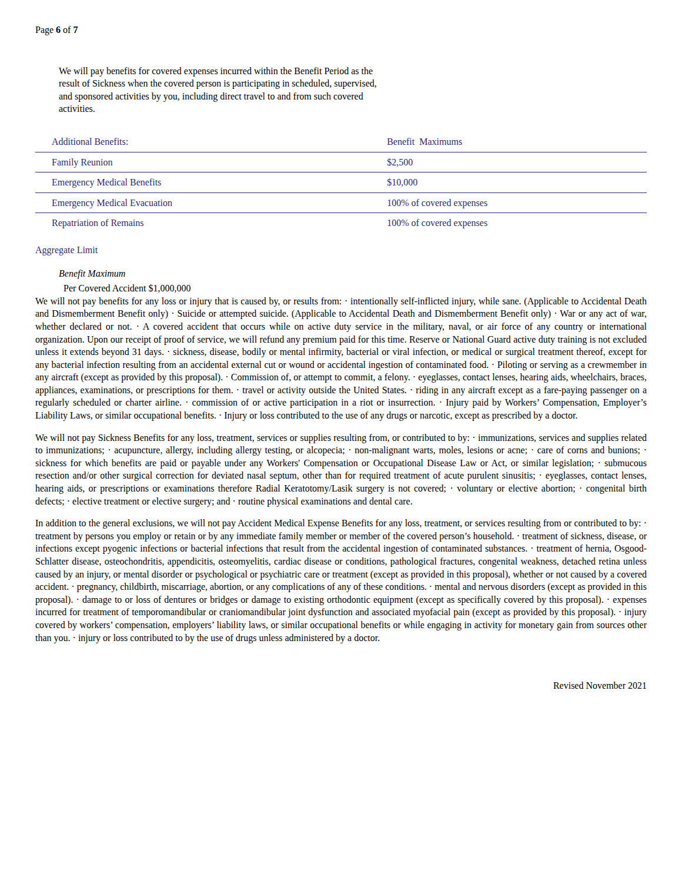Page 6 of 7
We will pay benefits for covered expenses incurred within the Benefit Period as the result of Sickness when the covered person is participating in scheduled, supervised, and sponsored activities by you, including direct travel to and from such covered activities.
| Additional Benefits: | Benefit Maximums |
| --- | --- |
| Family Reunion | $2,500 |
| Emergency Medical Benefits | $10,000 |
| Emergency Medical Evacuation | 100% of covered expenses |
| Repatriation of Remains | 100% of covered expenses |
Aggregate Limit
Benefit Maximum
Per Covered Accident $1,000,000
We will not pay benefits for any loss or injury that is caused by, or results from: · intentionally self-inflicted injury, while sane. (Applicable to Accidental Death and Dismemberment Benefit only) · Suicide or attempted suicide. (Applicable to Accidental Death and Dismemberment Benefit only) · War or any act of war, whether declared or not. · A covered accident that occurs while on active duty service in the military, naval, or air force of any country or international organization. Upon our receipt of proof of service, we will refund any premium paid for this time. Reserve or National Guard active duty training is not excluded unless it extends beyond 31 days. · sickness, disease, bodily or mental infirmity, bacterial or viral infection, or medical or surgical treatment thereof, except for any bacterial infection resulting from an accidental external cut or wound or accidental ingestion of contaminated food. · Piloting or serving as a crewmember in any aircraft (except as provided by this proposal). · Commission of, or attempt to commit, a felony. · eyeglasses, contact lenses, hearing aids, wheelchairs, braces, appliances, examinations, or prescriptions for them. · travel or activity outside the United States. · riding in any aircraft except as a fare-paying passenger on a regularly scheduled or charter airline. · commission of or active participation in a riot or insurrection. · Injury paid by Workers’ Compensation, Employer’s Liability Laws, or similar occupational benefits. · Injury or loss contributed to the use of any drugs or narcotic, except as prescribed by a doctor.
We will not pay Sickness Benefits for any loss, treatment, services or supplies resulting from, or contributed to by: · immunizations, services and supplies related to immunizations; · acupuncture, allergy, including allergy testing, or alcopecia; · non-malignant warts, moles, lesions or acne; · care of corns and bunions; · sickness for which benefits are paid or payable under any Workers' Compensation or Occupational Disease Law or Act, or similar legislation; · submucous resection and/or other surgical correction for deviated nasal septum, other than for required treatment of acute purulent sinusitis; · eyeglasses, contact lenses, hearing aids, or prescriptions or examinations therefore Radial Keratotomy/Lasik surgery is not covered; · voluntary or elective abortion; · congenital birth defects; · elective treatment or elective surgery; and · routine physical examinations and dental care.
In addition to the general exclusions, we will not pay Accident Medical Expense Benefits for any loss, treatment, or services resulting from or contributed to by: · treatment by persons you employ or retain or by any immediate family member or member of the covered person’s household. · treatment of sickness, disease, or infections except pyogenic infections or bacterial infections that result from the accidental ingestion of contaminated substances. · treatment of hernia, Osgood-Schlatter disease, osteochondritis, appendicitis, osteomyelitis, cardiac disease or conditions, pathological fractures, congenital weakness, detached retina unless caused by an injury, or mental disorder or psychological or psychiatric care or treatment (except as provided in this proposal), whether or not caused by a covered accident. · pregnancy, childbirth, miscarriage, abortion, or any complications of any of these conditions. · mental and nervous disorders (except as provided in this proposal). · damage to or loss of dentures or bridges or damage to existing orthodontic equipment (except as specifically covered by this proposal). · expenses incurred for treatment of temporomandibular or craniomandibular joint dysfunction and associated myofacial pain (except as provided by this proposal). · injury covered by workers’ compensation, employers’ liability laws, or similar occupational benefits or while engaging in activity for monetary gain from sources other than you. · injury or loss contributed to by the use of drugs unless administered by a doctor.
Revised November 2021